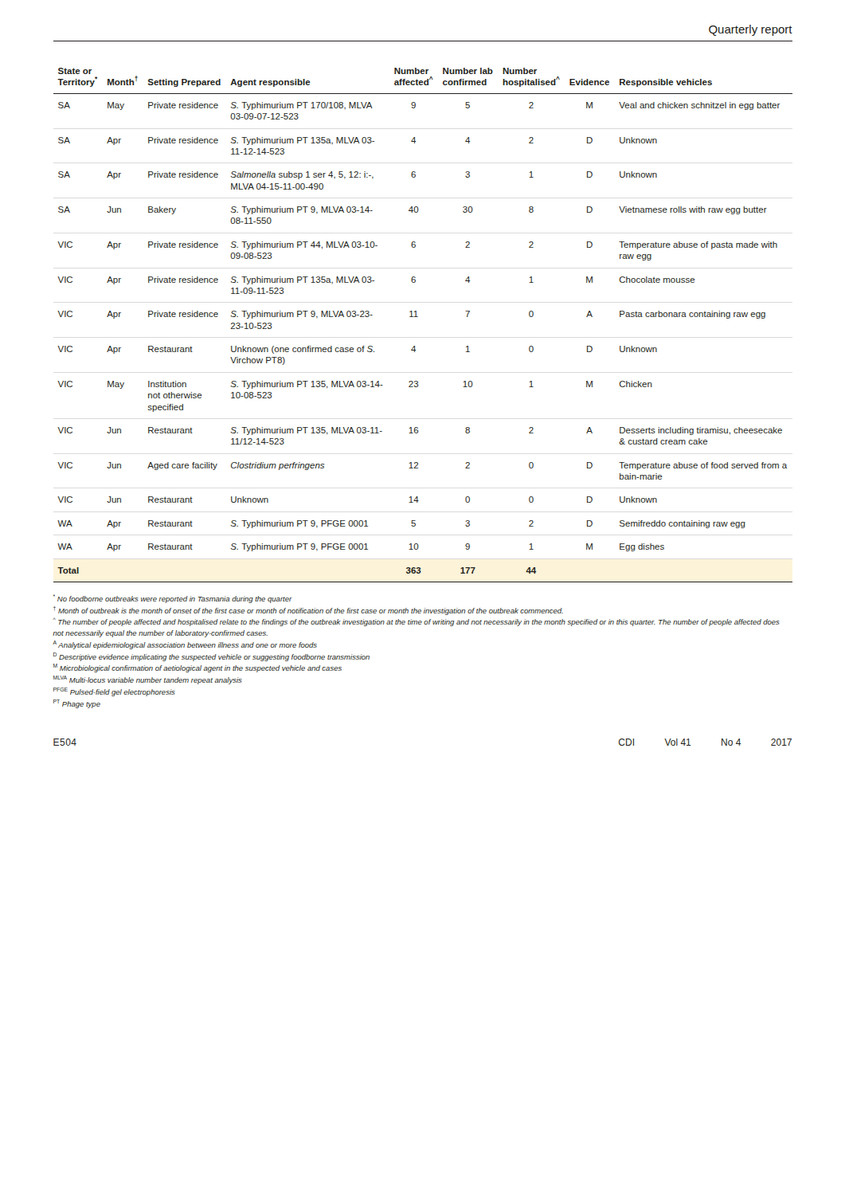Quarterly report
| State or Territory * | Month † | Setting Prepared | Agent responsible | Number affected ^ | Number lab confirmed | Number hospitalised ^ | Evidence | Responsible vehicles |
| --- | --- | --- | --- | --- | --- | --- | --- | --- |
| SA | May | Private residence | S. Typhimurium PT 170/108, MLVA 03-09-07-12-523 | 9 | 5 | 2 | M | Veal and chicken schnitzel in egg batter |
| SA | Apr | Private residence | S. Typhimurium PT 135a, MLVA 03-11-12-14-523 | 4 | 4 | 2 | D | Unknown |
| SA | Apr | Private residence | Salmonella subsp 1 ser 4, 5, 12: i:-, MLVA 04-15-11-00-490 | 6 | 3 | 1 | D | Unknown |
| SA | Jun | Bakery | S. Typhimurium PT 9, MLVA 03-14-08-11-550 | 40 | 30 | 8 | D | Vietnamese rolls with raw egg butter |
| VIC | Apr | Private residence | S. Typhimurium PT 44, MLVA 03-10-09-08-523 | 6 | 2 | 2 | D | Temperature abuse of pasta made with raw egg |
| VIC | Apr | Private residence | S. Typhimurium PT 135a, MLVA 03-11-09-11-523 | 6 | 4 | 1 | M | Chocolate mousse |
| VIC | Apr | Private residence | S. Typhimurium PT 9, MLVA 03-23-23-10-523 | 11 | 7 | 0 | A | Pasta carbonara containing raw egg |
| VIC | Apr | Restaurant | Unknown (one confirmed case of S. Virchow PT8) | 4 | 1 | 0 | D | Unknown |
| VIC | May | Institution not otherwise specified | S. Typhimurium PT 135, MLVA 03-14-10-08-523 | 23 | 10 | 1 | M | Chicken |
| VIC | Jun | Restaurant | S. Typhimurium PT 135, MLVA 03-11-11/12-14-523 | 16 | 8 | 2 | A | Desserts including tiramisu, cheesecake & custard cream cake |
| VIC | Jun | Aged care facility | Clostridium perfringens | 12 | 2 | 0 | D | Temperature abuse of food served from a bain-marie |
| VIC | Jun | Restaurant | Unknown | 14 | 0 | 0 | D | Unknown |
| WA | Apr | Restaurant | S. Typhimurium PT 9, PFGE 0001 | 5 | 3 | 2 | D | Semifreddo containing raw egg |
| WA | Apr | Restaurant | S. Typhimurium PT 9, PFGE 0001 | 10 | 9 | 1 | M | Egg dishes |
| Total | | | | 363 | 177 | 44 | | |
* No foodborne outbreaks were reported in Tasmania during the quarter
† Month of outbreak is the month of onset of the first case or month of notification of the first case or month the investigation of the outbreak commenced.
^ The number of people affected and hospitalised relate to the findings of the outbreak investigation at the time of writing and not necessarily in the month specified or in this quarter. The number of people affected does not necessarily equal the number of laboratory-confirmed cases.
A Analytical epidemiological association between illness and one or more foods
D Descriptive evidence implicating the suspected vehicle or suggesting foodborne transmission
M Microbiological confirmation of aetiological agent in the suspected vehicle and cases
MLVA Multi-locus variable number tandem repeat analysis
PFGE Pulsed-field gel electrophoresis
PT Phage type
E504
CDI Vol 41 No 4 2017